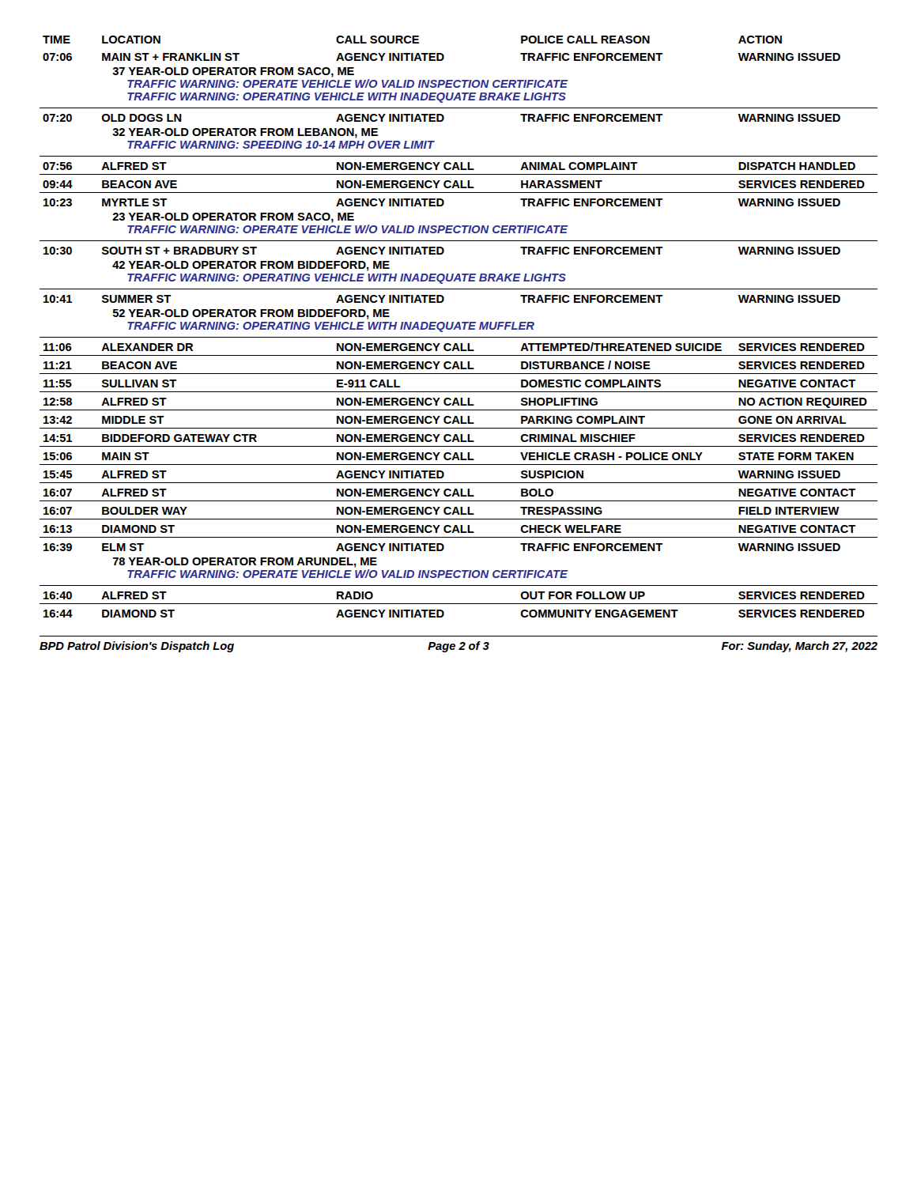| TIME | LOCATION | CALL SOURCE | POLICE CALL REASON | ACTION |
| --- | --- | --- | --- | --- |
| 07:06 | MAIN ST + FRANKLIN ST | AGENCY INITIATED | TRAFFIC ENFORCEMENT | WARNING ISSUED |
| | 37 YEAR-OLD OPERATOR FROM SACO, ME |
| | TRAFFIC WARNING: OPERATE VEHICLE W/O VALID INSPECTION CERTIFICATE |
| | TRAFFIC WARNING: OPERATING VEHICLE WITH INADEQUATE BRAKE LIGHTS |
| 07:20 | OLD DOGS LN | AGENCY INITIATED | TRAFFIC ENFORCEMENT | WARNING ISSUED |
| | 32 YEAR-OLD OPERATOR FROM LEBANON, ME |
| | TRAFFIC WARNING: SPEEDING 10-14 MPH OVER LIMIT |
| 07:56 | ALFRED ST | NON-EMERGENCY CALL | ANIMAL COMPLAINT | DISPATCH HANDLED |
| 09:44 | BEACON AVE | NON-EMERGENCY CALL | HARASSMENT | SERVICES RENDERED |
| 10:23 | MYRTLE ST | AGENCY INITIATED | TRAFFIC ENFORCEMENT | WARNING ISSUED |
| | 23 YEAR-OLD OPERATOR FROM SACO, ME |
| | TRAFFIC WARNING: OPERATE VEHICLE W/O VALID INSPECTION CERTIFICATE |
| 10:30 | SOUTH ST + BRADBURY ST | AGENCY INITIATED | TRAFFIC ENFORCEMENT | WARNING ISSUED |
| | 42 YEAR-OLD OPERATOR FROM BIDDEFORD, ME |
| | TRAFFIC WARNING: OPERATING VEHICLE WITH INADEQUATE BRAKE LIGHTS |
| 10:41 | SUMMER ST | AGENCY INITIATED | TRAFFIC ENFORCEMENT | WARNING ISSUED |
| | 52 YEAR-OLD OPERATOR FROM BIDDEFORD, ME |
| | TRAFFIC WARNING: OPERATING VEHICLE WITH INADEQUATE MUFFLER |
| 11:06 | ALEXANDER DR | NON-EMERGENCY CALL | ATTEMPTED/THREATENED SUICIDE | SERVICES RENDERED |
| 11:21 | BEACON AVE | NON-EMERGENCY CALL | DISTURBANCE / NOISE | SERVICES RENDERED |
| 11:55 | SULLIVAN ST | E-911 CALL | DOMESTIC COMPLAINTS | NEGATIVE CONTACT |
| 12:58 | ALFRED ST | NON-EMERGENCY CALL | SHOPLIFTING | NO ACTION REQUIRED |
| 13:42 | MIDDLE ST | NON-EMERGENCY CALL | PARKING COMPLAINT | GONE ON ARRIVAL |
| 14:51 | BIDDEFORD GATEWAY CTR | NON-EMERGENCY CALL | CRIMINAL MISCHIEF | SERVICES RENDERED |
| 15:06 | MAIN ST | NON-EMERGENCY CALL | VEHICLE CRASH - POLICE ONLY | STATE FORM TAKEN |
| 15:45 | ALFRED ST | AGENCY INITIATED | SUSPICION | WARNING ISSUED |
| 16:07 | ALFRED ST | NON-EMERGENCY CALL | BOLO | NEGATIVE CONTACT |
| 16:07 | BOULDER WAY | NON-EMERGENCY CALL | TRESPASSING | FIELD INTERVIEW |
| 16:13 | DIAMOND ST | NON-EMERGENCY CALL | CHECK WELFARE | NEGATIVE CONTACT |
| 16:39 | ELM ST | AGENCY INITIATED | TRAFFIC ENFORCEMENT | WARNING ISSUED |
| | 78 YEAR-OLD OPERATOR FROM ARUNDEL, ME |
| | TRAFFIC WARNING: OPERATE VEHICLE W/O VALID INSPECTION CERTIFICATE |
| 16:40 | ALFRED ST | RADIO | OUT FOR FOLLOW UP | SERVICES RENDERED |
| 16:44 | DIAMOND ST | AGENCY INITIATED | COMMUNITY ENGAGEMENT | SERVICES RENDERED |
BPD Patrol Division's Dispatch Log
Page 2 of 3
For: Sunday, March 27, 2022